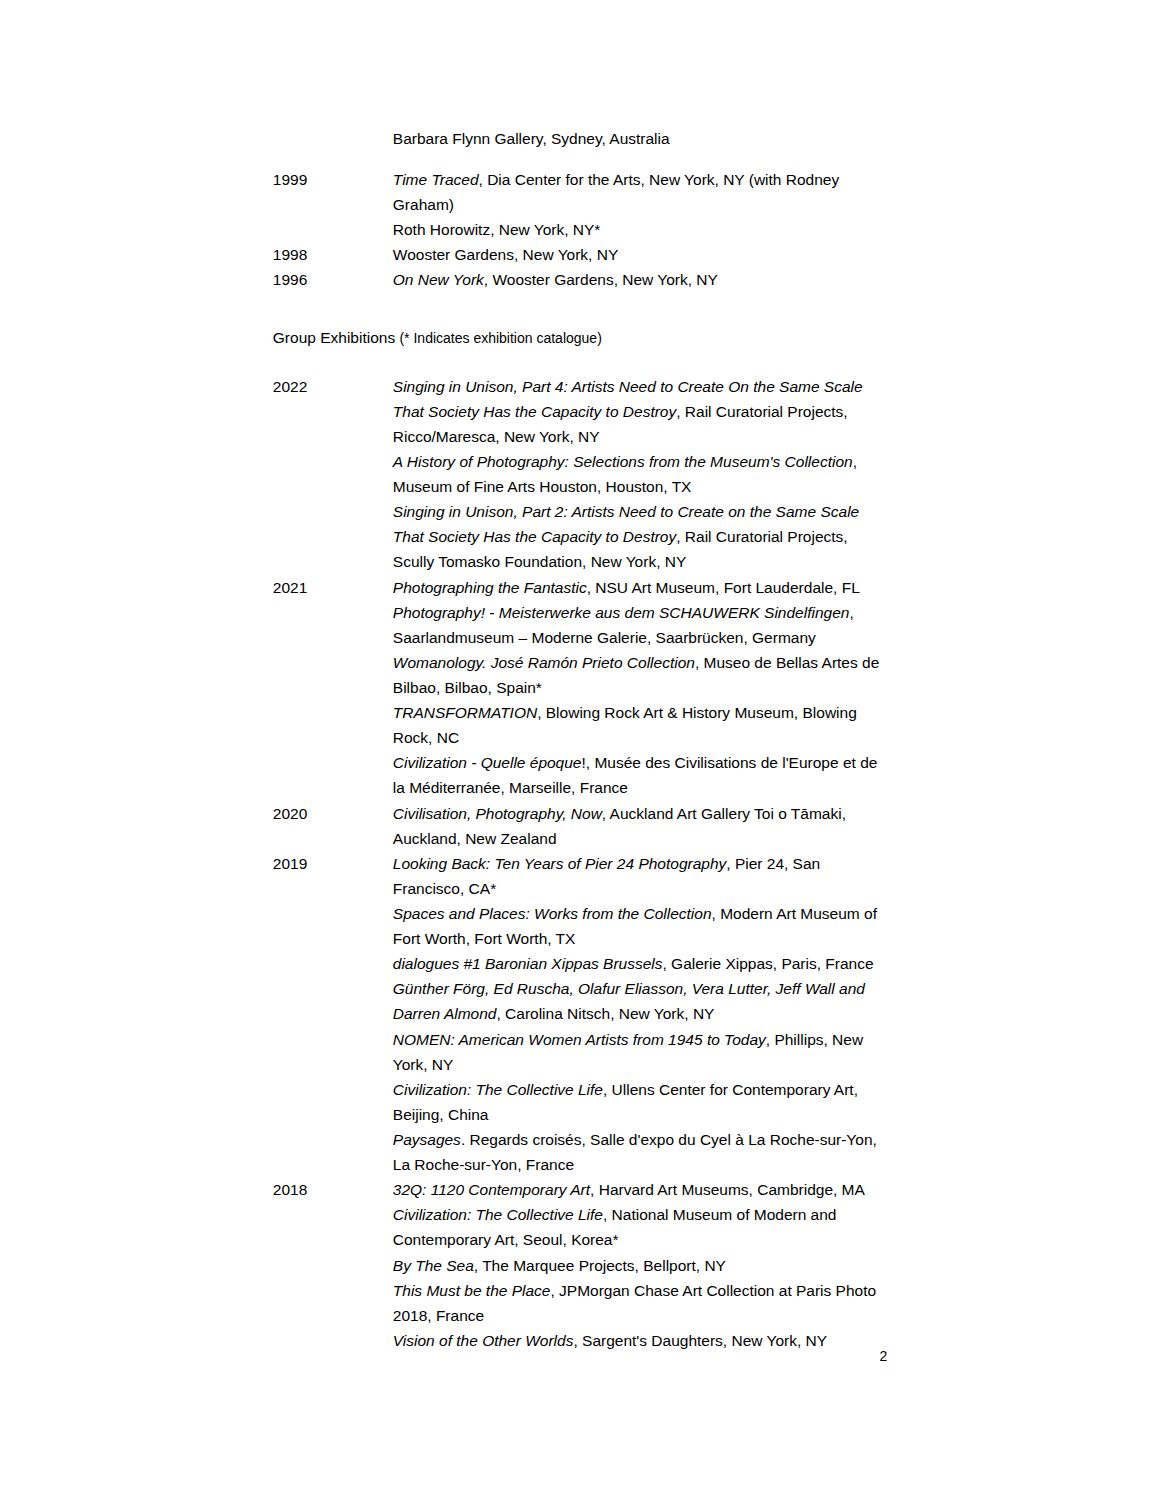Barbara Flynn Gallery, Sydney, Australia
1999
Time Traced, Dia Center for the Arts, New York, NY (with Rodney Graham)
Roth Horowitz, New York, NY*
1998
Wooster Gardens, New York, NY
1996
On New York, Wooster Gardens, New York, NY
Group Exhibitions (* Indicates exhibition catalogue)
2022
Singing in Unison, Part 4: Artists Need to Create On the Same Scale That Society Has the Capacity to Destroy, Rail Curatorial Projects, Ricco/Maresca, New York, NY
A History of Photography: Selections from the Museum's Collection, Museum of Fine Arts Houston, Houston, TX
Singing in Unison, Part 2: Artists Need to Create on the Same Scale That Society Has the Capacity to Destroy, Rail Curatorial Projects, Scully Tomasko Foundation, New York, NY
2021
Photographing the Fantastic, NSU Art Museum, Fort Lauderdale, FL
Photography! - Meisterwerke aus dem SCHAUWERK Sindelfingen, Saarlandmuseum – Moderne Galerie, Saarbrücken, Germany
Womanology. José Ramón Prieto Collection, Museo de Bellas Artes de Bilbao, Bilbao, Spain*
TRANSFORMATION, Blowing Rock Art & History Museum, Blowing Rock, NC
Civilization - Quelle époque!, Musée des Civilisations de l'Europe et de la Méditerranée, Marseille, France
2020
Civilisation, Photography, Now, Auckland Art Gallery Toi o Tāmaki, Auckland, New Zealand
2019
Looking Back: Ten Years of Pier 24 Photography, Pier 24, San Francisco, CA*
Spaces and Places: Works from the Collection, Modern Art Museum of Fort Worth, Fort Worth, TX
dialogues #1 Baronian Xippas Brussels, Galerie Xippas, Paris, France
Günther Förg, Ed Ruscha, Olafur Eliasson, Vera Lutter, Jeff Wall and Darren Almond, Carolina Nitsch, New York, NY
NOMEN: American Women Artists from 1945 to Today, Phillips, New York, NY
Civilization: The Collective Life, Ullens Center for Contemporary Art, Beijing, China
Paysages. Regards croisés, Salle d'expo du Cyel à La Roche-sur-Yon, La Roche-sur-Yon, France
2018
32Q: 1120 Contemporary Art, Harvard Art Museums, Cambridge, MA
Civilization: The Collective Life, National Museum of Modern and Contemporary Art, Seoul, Korea*
By The Sea, The Marquee Projects, Bellport, NY
This Must be the Place, JPMorgan Chase Art Collection at Paris Photo 2018, France
Vision of the Other Worlds, Sargent's Daughters, New York, NY
2